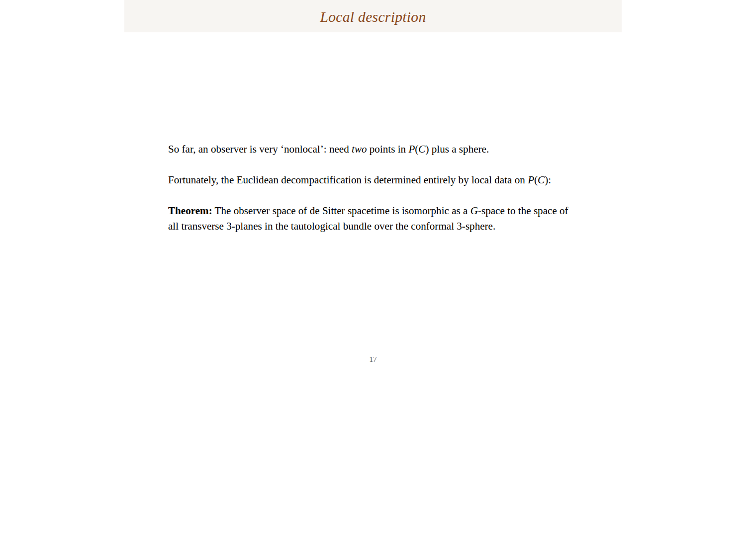Local description
So far, an observer is very ‘nonlocal’: need two points in P(C) plus a sphere.
Fortunately, the Euclidean decompactification is determined entirely by local data on P(C):
Theorem: The observer space of de Sitter spacetime is isomorphic as a G-space to the space of all transverse 3-planes in the tautological bundle over the conformal 3-sphere.
17